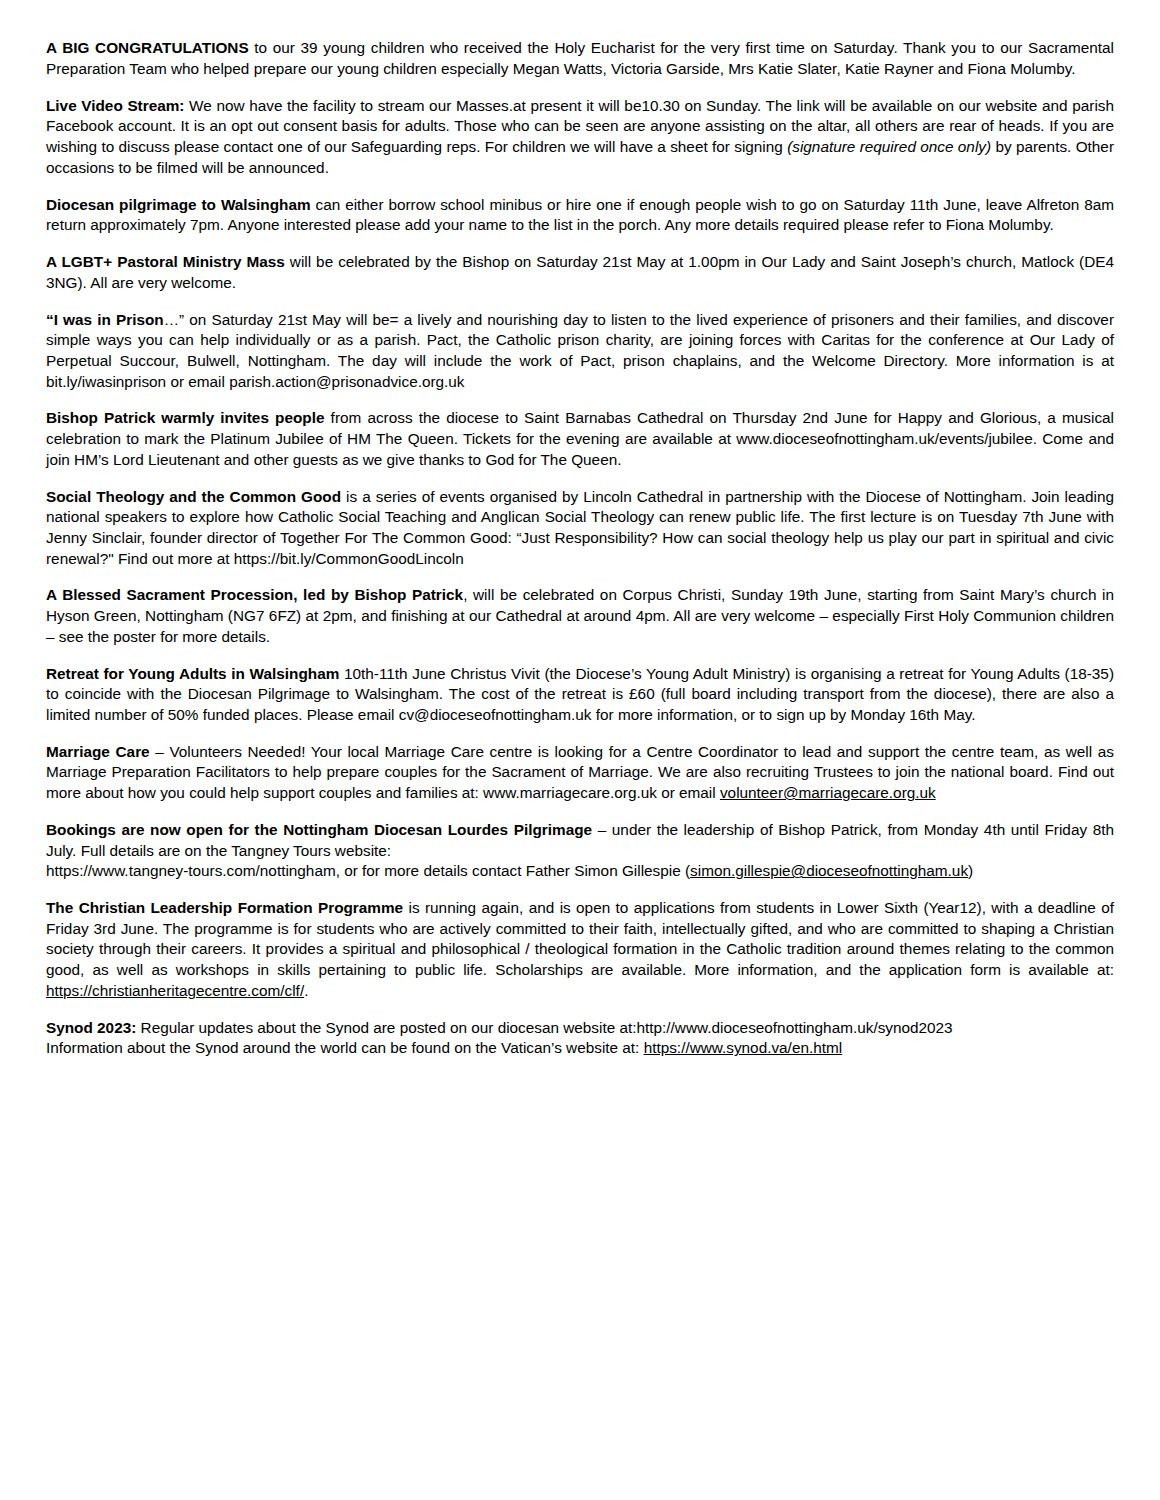A BIG CONGRATULATIONS to our 39 young children who received the Holy Eucharist for the very first time on Saturday. Thank you to our Sacramental Preparation Team who helped prepare our young children especially Megan Watts, Victoria Garside, Mrs Katie Slater, Katie Rayner and Fiona Molumby.
Live Video Stream: We now have the facility to stream our Masses.at present it will be10.30 on Sunday. The link will be available on our website and parish Facebook account. It is an opt out consent basis for adults. Those who can be seen are anyone assisting on the altar, all others are rear of heads. If you are wishing to discuss please contact one of our Safeguarding reps. For children we will have a sheet for signing (signature required once only) by parents. Other occasions to be filmed will be announced.
Diocesan pilgrimage to Walsingham can either borrow school minibus or hire one if enough people wish to go on Saturday 11th June, leave Alfreton 8am return approximately 7pm. Anyone interested please add your name to the list in the porch. Any more details required please refer to Fiona Molumby.
A LGBT+ Pastoral Ministry Mass will be celebrated by the Bishop on Saturday 21st May at 1.00pm in Our Lady and Saint Joseph’s church, Matlock (DE4 3NG). All are very welcome.
“I was in Prison…” on Saturday 21st May will be= a lively and nourishing day to listen to the lived experience of prisoners and their families, and discover simple ways you can help individually or as a parish. Pact, the Catholic prison charity, are joining forces with Caritas for the conference at Our Lady of Perpetual Succour, Bulwell, Nottingham. The day will include the work of Pact, prison chaplains, and the Welcome Directory. More information is at bit.ly/iwasinprison or email parish.action@prisonadvice.org.uk
Bishop Patrick warmly invites people from across the diocese to Saint Barnabas Cathedral on Thursday 2nd June for Happy and Glorious, a musical celebration to mark the Platinum Jubilee of HM The Queen. Tickets for the evening are available at www.dioceseofnottingham.uk/events/jubilee. Come and join HM’s Lord Lieutenant and other guests as we give thanks to God for The Queen.
Social Theology and the Common Good is a series of events organised by Lincoln Cathedral in partnership with the Diocese of Nottingham. Join leading national speakers to explore how Catholic Social Teaching and Anglican Social Theology can renew public life. The first lecture is on Tuesday 7th June with Jenny Sinclair, founder director of Together For The Common Good: “Just Responsibility? How can social theology help us play our part in spiritual and civic renewal?" Find out more at https://bit.ly/CommonGoodLincoln
A Blessed Sacrament Procession, led by Bishop Patrick, will be celebrated on Corpus Christi, Sunday 19th June, starting from Saint Mary’s church in Hyson Green, Nottingham (NG7 6FZ) at 2pm, and finishing at our Cathedral at around 4pm. All are very welcome – especially First Holy Communion children – see the poster for more details.
Retreat for Young Adults in Walsingham 10th-11th June Christus Vivit (the Diocese’s Young Adult Ministry) is organising a retreat for Young Adults (18-35) to coincide with the Diocesan Pilgrimage to Walsingham. The cost of the retreat is £60 (full board including transport from the diocese), there are also a limited number of 50% funded places. Please email cv@dioceseofnottingham.uk for more information, or to sign up by Monday 16th May.
Marriage Care – Volunteers Needed! Your local Marriage Care centre is looking for a Centre Coordinator to lead and support the centre team, as well as Marriage Preparation Facilitators to help prepare couples for the Sacrament of Marriage. We are also recruiting Trustees to join the national board. Find out more about how you could help support couples and families at: www.marriagecare.org.uk or email volunteer@marriagecare.org.uk
Bookings are now open for the Nottingham Diocesan Lourdes Pilgrimage – under the leadership of Bishop Patrick, from Monday 4th until Friday 8th July. Full details are on the Tangney Tours website:
https://www.tangney-tours.com/nottingham, or for more details contact Father Simon Gillespie (simon.gillespie@dioceseofnottingham.uk)
The Christian Leadership Formation Programme is running again, and is open to applications from students in Lower Sixth (Year12), with a deadline of Friday 3rd June. The programme is for students who are actively committed to their faith, intellectually gifted, and who are committed to shaping a Christian society through their careers. It provides a spiritual and philosophical / theological formation in the Catholic tradition around themes relating to the common good, as well as workshops in skills pertaining to public life. Scholarships are available. More information, and the application form is available at: https://christianheritagecentre.com/clf/.
Synod 2023: Regular updates about the Synod are posted on our diocesan website at:http://www.dioceseofnottingham.uk/synod2023
Information about the Synod around the world can be found on the Vatican’s website at: https://www.synod.va/en.html